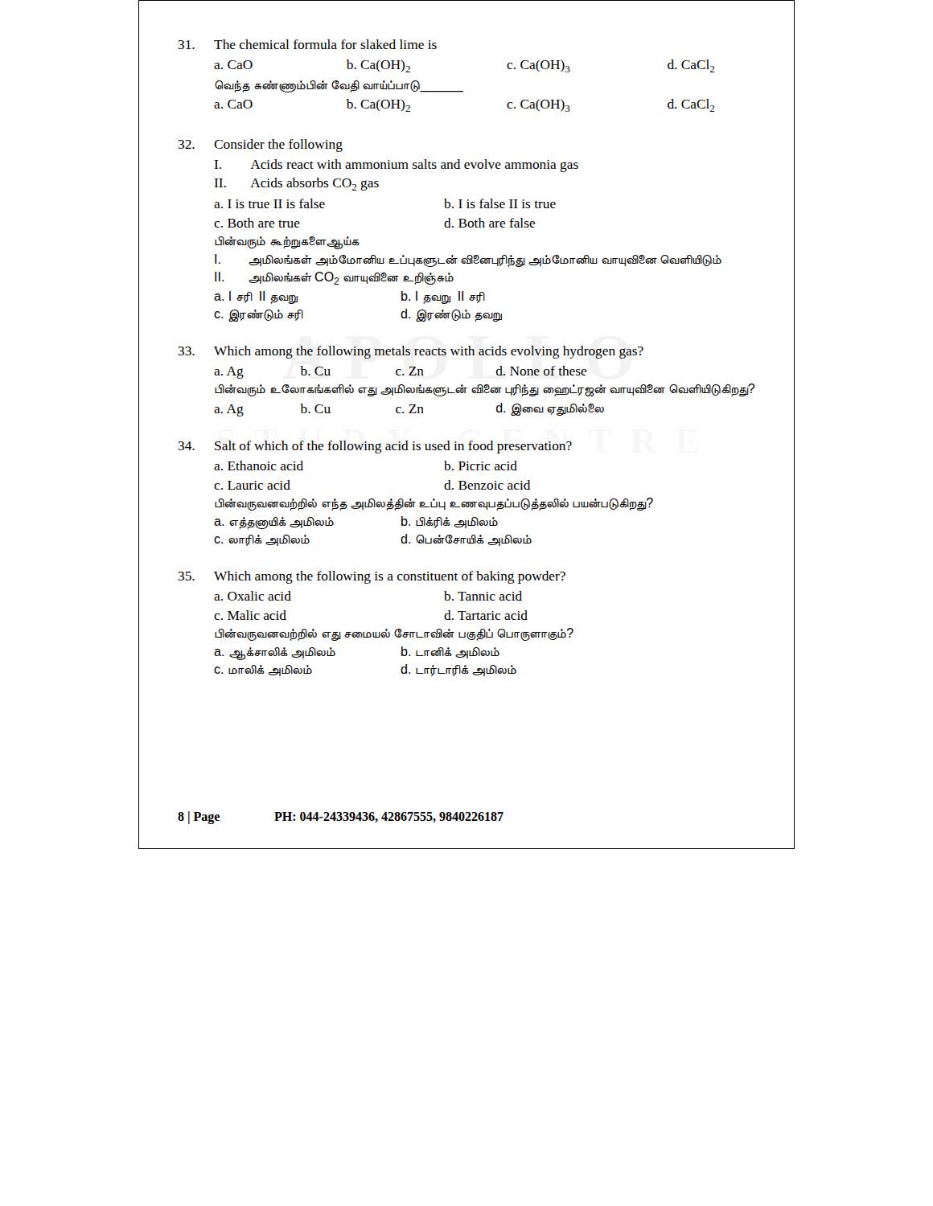APOLLO
STUDY CENTRE
31.
The chemical formula for slaked lime is
a. CaO b. Ca(OH)2 c. Ca(OH)3 d. CaCl2
வெந்த சுண்ணாம்பின் வேதி வாய்ப்பாடு______
a. CaO b. Ca(OH)2 c. Ca(OH)3 d. CaCl2
32.
Consider the following
I. Acids react with ammonium salts and evolve ammonia gas
II. Acids absorbs CO2 gas
a. I is true II is false b. I is false II is true
c. Both are true d. Both are false
பின்வரும் கூற்றுகளைஆய்க
I. அமிலங்கள் அம்மோனிய உப்புகளுடன் வினைபுரிந்து அம்மோனிய வாயுவினை வெளியிடும்
II. அமிலங்கள் CO2 வாயுவினை உறிஞ்சும்
a. I சரி II தவறு b. I தவறு II சரி
c. இரண்டும் சரி d. இரண்டும் தவறு
33.
Which among the following metals reacts with acids evolving hydrogen gas?
a. Ag b. Cu c. Zn d. None of these
பின்வரும் உலோகங்களில் எது அமிலங்களுடன் வினை புரிந்து ஹைட்ரஜன் வாயுவினை வெளியிடுகிறது?
a. Ag b. Cu c. Zn d. இவை ஏதுமில்லை
34.
Salt of which of the following acid is used in food preservation?
a. Ethanoic acid b. Picric acid
c. Lauric acid d. Benzoic acid
பின்வருவனவற்றில் எந்த அமிலத்தின் உப்பு உணவுபதப்படுத்தலில் பயன்படுகிறது?
a. எத்தனாயிக் அமிலம் b. பிக்ரிக் அமிலம்
c. லாரிக் அமிலம் d. பென்சோயிக் அமிலம்
35.
Which among the following is a constituent of baking powder?
a. Oxalic acid b. Tannic acid
c. Malic acid d. Tartaric acid
பின்வருவனவற்றில் எது சமையல் சோடாவின் பகுதிப் பொருளாகும்?
a. ஆக்சாலிக் அமிலம் b. டானிக் அமிலம்
c. மாலிக் அமிலம் d. டார்டாரிக் அமிலம்
8 | Page PH: 044-24339436, 42867555, 9840226187